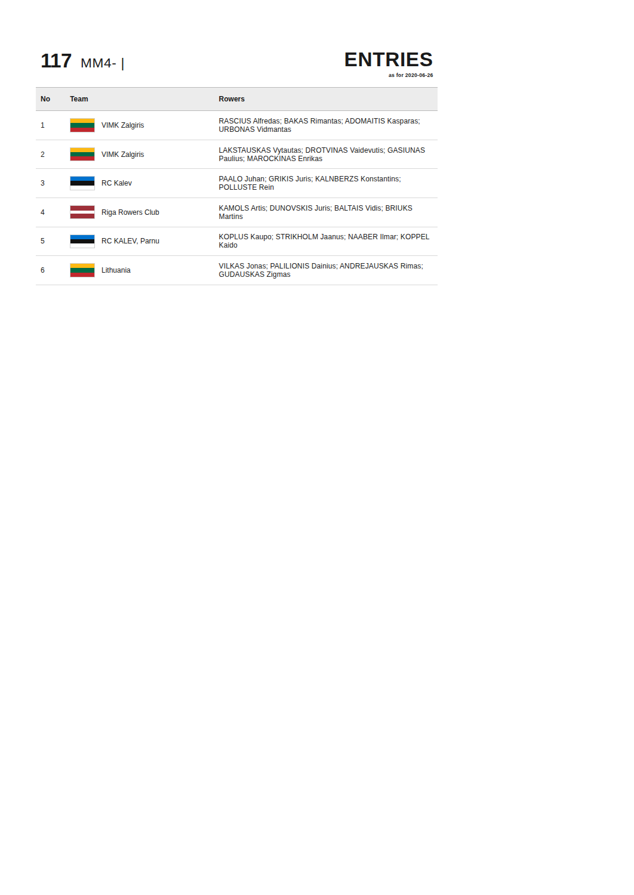117 MM4- |
ENTRIES
as for 2020-06-26
| No | Team | Rowers |
| --- | --- | --- |
| 1 | VIMK Zalgiris | RASCIUS Alfredas; BAKAS Rimantas; ADOMAITIS Kasparas; URBONAS Vidmantas |
| 2 | VIMK Zalgiris | LAKSTAUSKAS Vytautas; DROTVINAS Vaidevutis; GASIUNAS Paulius; MAROCKINAS Enrikas |
| 3 | RC Kalev | PAALO Juhan; GRIKIS Juris; KALNBERZS Konstantins; POLLUSTE Rein |
| 4 | Riga Rowers Club | KAMOLS Artis; DUNOVSKIS Juris; BALTAIS Vidis; BRIUKS Martins |
| 5 | RC KALEV, Parnu | KOPLUS Kaupo; STRIKHOLM Jaanus; NAABER Ilmar; KOPPEL Kaido |
| 6 | Lithuania | VILKAS Jonas; PALILIONIS Dainius; ANDREJAUSKAS Rimas; GUDAUSKAS Zigmas |